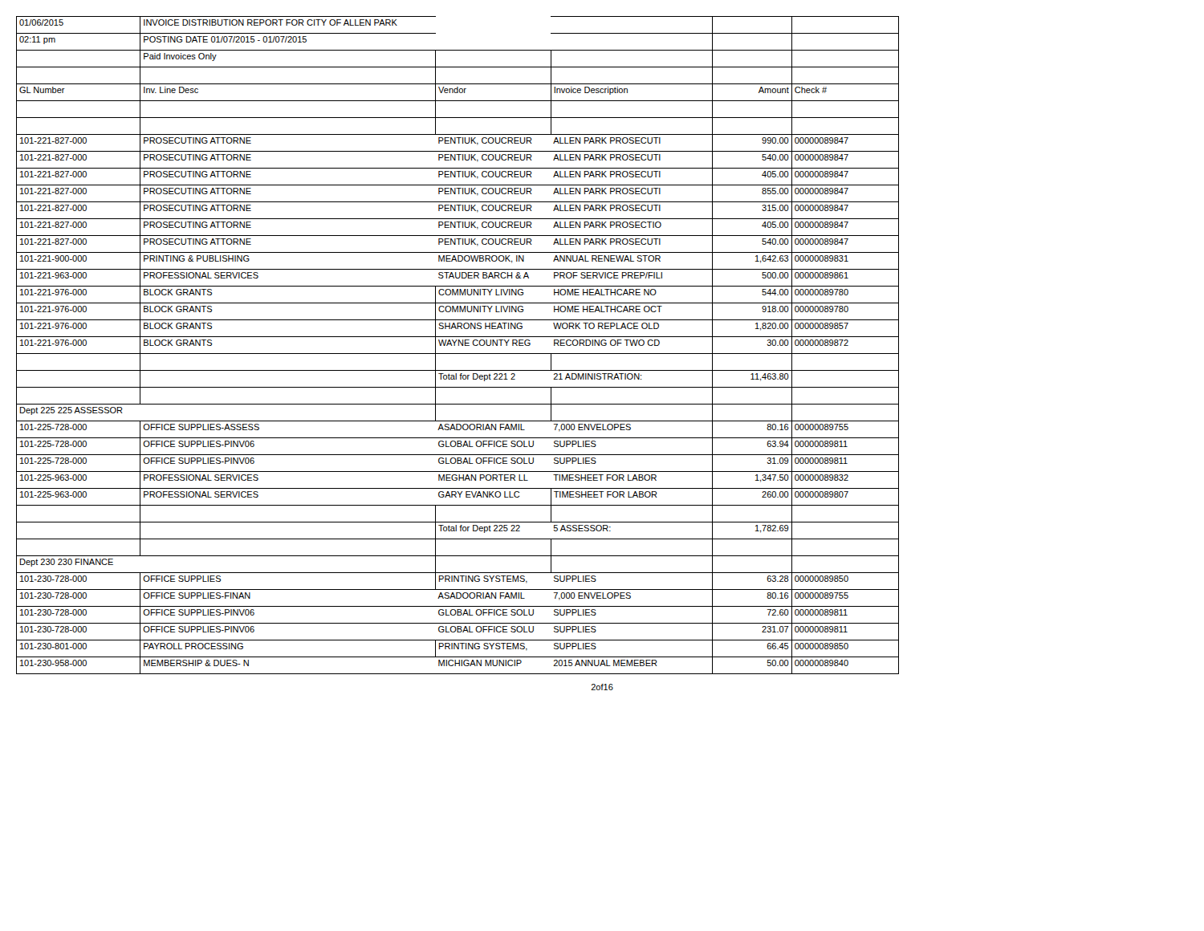| 01/06/2015 | INVOICE DISTRIBUTION REPORT FOR CITY OF ALLEN PARK | | | | |
| 02:11 pm | POSTING DATE 01/07/2015 - 01/07/2015 | | | | |
| | Paid Invoices Only | | | | |
| GL Number | Inv. Line Desc | Vendor | Invoice Description | Amount | Check # |
| 101-221-827-000 | PROSECUTING ATTORNE | PENTIUK, COUCREUR | ALLEN PARK PROSECUTI | 990.00 | 00000089847 |
| 101-221-827-000 | PROSECUTING ATTORNE | PENTIUK, COUCREUR | ALLEN PARK PROSECUTI | 540.00 | 00000089847 |
| 101-221-827-000 | PROSECUTING ATTORNE | PENTIUK, COUCREUR | ALLEN PARK PROSECUTI | 405.00 | 00000089847 |
| 101-221-827-000 | PROSECUTING ATTORNE | PENTIUK, COUCREUR | ALLEN PARK PROSECUTI | 855.00 | 00000089847 |
| 101-221-827-000 | PROSECUTING ATTORNE | PENTIUK, COUCREUR | ALLEN PARK PROSECUTI | 315.00 | 00000089847 |
| 101-221-827-000 | PROSECUTING ATTORNE | PENTIUK, COUCREUR | ALLEN PARK PROSECTIO | 405.00 | 00000089847 |
| 101-221-827-000 | PROSECUTING ATTORNE | PENTIUK, COUCREUR | ALLEN PARK PROSECUTI | 540.00 | 00000089847 |
| 101-221-900-000 | PRINTING & PUBLISHING | MEADOWBROOK, IN | ANNUAL RENEWAL STOR | 1,642.63 | 00000089831 |
| 101-221-963-000 | PROFESSIONAL SERVICES | STAUDER BARCH & A | PROF SERVICE PREP/FILI | 500.00 | 00000089861 |
| 101-221-976-000 | BLOCK GRANTS | COMMUNITY LIVING | HOME HEALTHCARE NO | 544.00 | 00000089780 |
| 101-221-976-000 | BLOCK GRANTS | COMMUNITY LIVING | HOME HEALTHCARE OCT | 918.00 | 00000089780 |
| 101-221-976-000 | BLOCK GRANTS | SHARONS HEATING | WORK TO REPLACE OLD | 1,820.00 | 00000089857 |
| 101-221-976-000 | BLOCK GRANTS | WAYNE COUNTY REG | RECORDING OF TWO CD | 30.00 | 00000089872 |
| | | Total for Dept 221 2 | 21 ADMINISTRATION: | 11,463.80 | |
| Dept 225 225 ASSESSOR | | | | | |
| 101-225-728-000 | OFFICE SUPPLIES-ASSESS | ASADOORIAN FAMIL | 7,000 ENVELOPES | 80.16 | 00000089755 |
| 101-225-728-000 | OFFICE SUPPLIES-PINV06 | GLOBAL OFFICE SOLU | SUPPLIES | 63.94 | 00000089811 |
| 101-225-728-000 | OFFICE SUPPLIES-PINV06 | GLOBAL OFFICE SOLU | SUPPLIES | 31.09 | 00000089811 |
| 101-225-963-000 | PROFESSIONAL SERVICES | MEGHAN PORTER LL | TIMESHEET FOR LABOR | 1,347.50 | 00000089832 |
| 101-225-963-000 | PROFESSIONAL SERVICES | GARY EVANKO LLC | TIMESHEET FOR LABOR | 260.00 | 00000089807 |
| | | Total for Dept 225 22 | 5 ASSESSOR: | 1,782.69 | |
| Dept 230 230 FINANCE | | | | | |
| 101-230-728-000 | OFFICE SUPPLIES | PRINTING SYSTEMS, | SUPPLIES | 63.28 | 00000089850 |
| 101-230-728-000 | OFFICE SUPPLIES-FINAN | ASADOORIAN FAMIL | 7,000 ENVELOPES | 80.16 | 00000089755 |
| 101-230-728-000 | OFFICE SUPPLIES-PINV06 | GLOBAL OFFICE SOLU | SUPPLIES | 72.60 | 00000089811 |
| 101-230-728-000 | OFFICE SUPPLIES-PINV06 | GLOBAL OFFICE SOLU | SUPPLIES | 231.07 | 00000089811 |
| 101-230-801-000 | PAYROLL PROCESSING | PRINTING SYSTEMS, | SUPPLIES | 66.45 | 00000089850 |
| 101-230-958-000 | MEMBERSHIP & DUES- N | MICHIGAN MUNICIP | 2015 ANNUAL MEMEBER | 50.00 | 00000089840 |
2of16